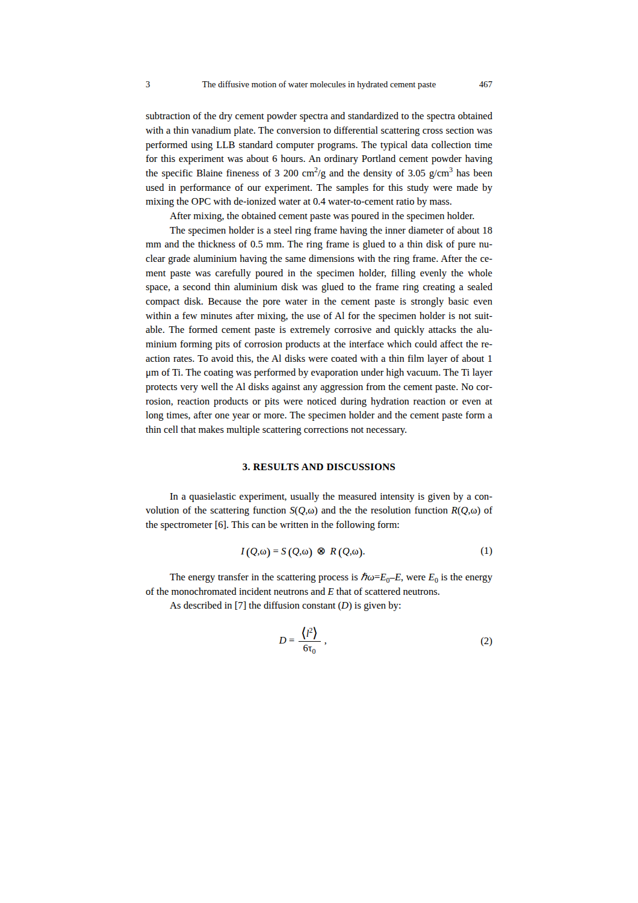3 The diffusive motion of water molecules in hydrated cement paste 467
subtraction of the dry cement powder spectra and standardized to the spectra obtained with a thin vanadium plate. The conversion to differential scattering cross section was performed using LLB standard computer programs. The typical data collection time for this experiment was about 6 hours. An ordinary Portland cement powder having the specific Blaine fineness of 3 200 cm2/g and the density of 3.05 g/cm3 has been used in performance of our experiment. The samples for this study were made by mixing the OPC with de-ionized water at 0.4 water-to-cement ratio by mass.
After mixing, the obtained cement paste was poured in the specimen holder.
The specimen holder is a steel ring frame having the inner diameter of about 18 mm and the thickness of 0.5 mm. The ring frame is glued to a thin disk of pure nuclear grade aluminium having the same dimensions with the ring frame. After the cement paste was carefully poured in the specimen holder, filling evenly the whole space, a second thin aluminium disk was glued to the frame ring creating a sealed compact disk. Because the pore water in the cement paste is strongly basic even within a few minutes after mixing, the use of Al for the specimen holder is not suitable. The formed cement paste is extremely corrosive and quickly attacks the aluminium forming pits of corrosion products at the interface which could affect the reaction rates. To avoid this, the Al disks were coated with a thin film layer of about 1 μm of Ti. The coating was performed by evaporation under high vacuum. The Ti layer protects very well the Al disks against any aggression from the cement paste. No corrosion, reaction products or pits were noticed during hydration reaction or even at long times, after one year or more. The specimen holder and the cement paste form a thin cell that makes multiple scattering corrections not necessary.
3. RESULTS AND DISCUSSIONS
In a quasielastic experiment, usually the measured intensity is given by a convolution of the scattering function S(Q,ω) and the the resolution function R(Q,ω) of the spectrometer [6]. This can be written in the following form:
I (Q,ω) = S (Q,ω) ⊗ R (Q,ω). (1)
The energy transfer in the scattering process is ℏω=E0–E, were E0 is the energy of the monochromated incident neutrons and E that of scattered neutrons.
As described in [7] the diffusion constant (D) is given by:
D = ⟨l2⟩ 6τ0 , (2)